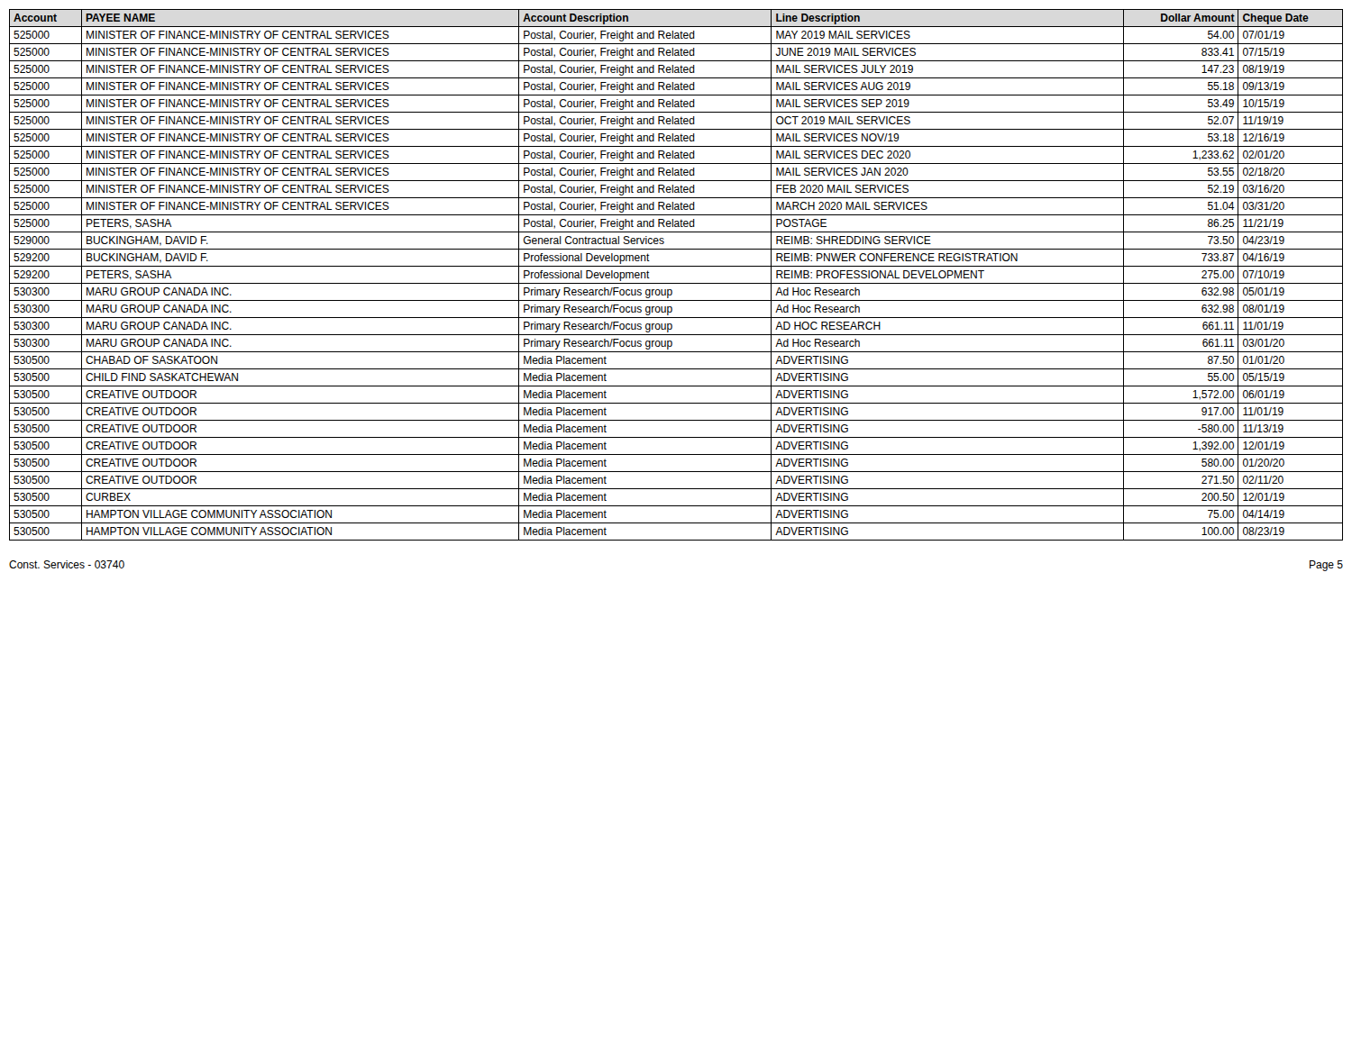| Account | PAYEE NAME | Account Description | Line Description | Dollar Amount | Cheque Date |
| --- | --- | --- | --- | --- | --- |
| 525000 | MINISTER OF FINANCE-MINISTRY OF CENTRAL SERVICES | Postal, Courier, Freight and Related | MAY 2019 MAIL SERVICES | 54.00 | 07/01/19 |
| 525000 | MINISTER OF FINANCE-MINISTRY OF CENTRAL SERVICES | Postal, Courier, Freight and Related | JUNE 2019 MAIL SERVICES | 833.41 | 07/15/19 |
| 525000 | MINISTER OF FINANCE-MINISTRY OF CENTRAL SERVICES | Postal, Courier, Freight and Related | MAIL SERVICES JULY 2019 | 147.23 | 08/19/19 |
| 525000 | MINISTER OF FINANCE-MINISTRY OF CENTRAL SERVICES | Postal, Courier, Freight and Related | MAIL SERVICES AUG 2019 | 55.18 | 09/13/19 |
| 525000 | MINISTER OF FINANCE-MINISTRY OF CENTRAL SERVICES | Postal, Courier, Freight and Related | MAIL SERVICES SEP 2019 | 53.49 | 10/15/19 |
| 525000 | MINISTER OF FINANCE-MINISTRY OF CENTRAL SERVICES | Postal, Courier, Freight and Related | OCT 2019 MAIL SERVICES | 52.07 | 11/19/19 |
| 525000 | MINISTER OF FINANCE-MINISTRY OF CENTRAL SERVICES | Postal, Courier, Freight and Related | MAIL SERVICES NOV/19 | 53.18 | 12/16/19 |
| 525000 | MINISTER OF FINANCE-MINISTRY OF CENTRAL SERVICES | Postal, Courier, Freight and Related | MAIL SERVICES DEC 2020 | 1,233.62 | 02/01/20 |
| 525000 | MINISTER OF FINANCE-MINISTRY OF CENTRAL SERVICES | Postal, Courier, Freight and Related | MAIL SERVICES JAN 2020 | 53.55 | 02/18/20 |
| 525000 | MINISTER OF FINANCE-MINISTRY OF CENTRAL SERVICES | Postal, Courier, Freight and Related | FEB 2020 MAIL SERVICES | 52.19 | 03/16/20 |
| 525000 | MINISTER OF FINANCE-MINISTRY OF CENTRAL SERVICES | Postal, Courier, Freight and Related | MARCH 2020 MAIL SERVICES | 51.04 | 03/31/20 |
| 525000 | PETERS, SASHA | Postal, Courier, Freight and Related | POSTAGE | 86.25 | 11/21/19 |
| 529000 | BUCKINGHAM, DAVID F. | General Contractual Services | REIMB: SHREDDING SERVICE | 73.50 | 04/23/19 |
| 529200 | BUCKINGHAM, DAVID F. | Professional Development | REIMB: PNWER CONFERENCE REGISTRATION | 733.87 | 04/16/19 |
| 529200 | PETERS, SASHA | Professional Development | REIMB: PROFESSIONAL DEVELOPMENT | 275.00 | 07/10/19 |
| 530300 | MARU GROUP CANADA INC. | Primary Research/Focus group | Ad Hoc Research | 632.98 | 05/01/19 |
| 530300 | MARU GROUP CANADA INC. | Primary Research/Focus group | Ad Hoc Research | 632.98 | 08/01/19 |
| 530300 | MARU GROUP CANADA INC. | Primary Research/Focus group | AD HOC RESEARCH | 661.11 | 11/01/19 |
| 530300 | MARU GROUP CANADA INC. | Primary Research/Focus group | Ad Hoc Research | 661.11 | 03/01/20 |
| 530500 | CHABAD OF SASKATOON | Media Placement | ADVERTISING | 87.50 | 01/01/20 |
| 530500 | CHILD FIND SASKATCHEWAN | Media Placement | ADVERTISING | 55.00 | 05/15/19 |
| 530500 | CREATIVE OUTDOOR | Media Placement | ADVERTISING | 1,572.00 | 06/01/19 |
| 530500 | CREATIVE OUTDOOR | Media Placement | ADVERTISING | 917.00 | 11/01/19 |
| 530500 | CREATIVE OUTDOOR | Media Placement | ADVERTISING | -580.00 | 11/13/19 |
| 530500 | CREATIVE OUTDOOR | Media Placement | ADVERTISING | 1,392.00 | 12/01/19 |
| 530500 | CREATIVE OUTDOOR | Media Placement | ADVERTISING | 580.00 | 01/20/20 |
| 530500 | CREATIVE OUTDOOR | Media Placement | ADVERTISING | 271.50 | 02/11/20 |
| 530500 | CURBEX | Media Placement | ADVERTISING | 200.50 | 12/01/19 |
| 530500 | HAMPTON VILLAGE COMMUNITY ASSOCIATION | Media Placement | ADVERTISING | 75.00 | 04/14/19 |
| 530500 | HAMPTON VILLAGE COMMUNITY ASSOCIATION | Media Placement | ADVERTISING | 100.00 | 08/23/19 |
Const. Services - 03740 Page 5